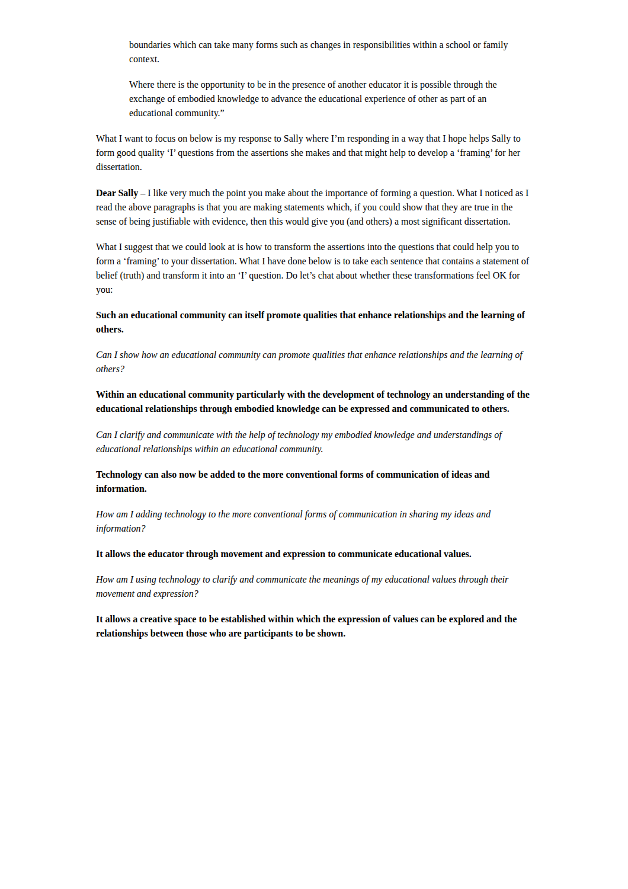boundaries which can take many forms such as changes in responsibilities within a school or family context.
Where there is the opportunity to be in the presence of another educator it is possible through the exchange of embodied knowledge to advance the educational experience of other as part of an educational community.”
What I want to focus on below is my response to Sally where I’m responding in a way that I hope helps Sally to form good quality ‘I’ questions from the assertions she makes and that might help to develop a ‘framing’ for her dissertation.
Dear Sally – I like very much the point you make about the importance of forming a question. What I noticed as I read the above paragraphs is that you are making statements which, if you could show that they are true in the sense of being justifiable with evidence, then this would give you (and others) a most significant dissertation.
What I suggest that we could look at is how to transform the assertions into the questions that could help you to form a ‘framing’ to your dissertation. What I have done below is to take each sentence that contains a statement of belief (truth) and transform it into an ‘I’ question. Do let’s chat about whether these transformations feel OK for you:
Such an educational community can itself promote qualities that enhance relationships and the learning of others.
Can I show how an educational community can promote qualities that enhance relationships and the learning of others?
Within an educational community particularly with the development of technology an understanding of the educational relationships through embodied knowledge can be expressed and communicated to others.
Can I clarify and communicate with the help of technology my embodied knowledge and understandings of educational relationships within an educational community.
Technology can also now be added to the more conventional forms of communication of ideas and information.
How am I adding technology to the more conventional forms of communication in sharing my ideas and information?
It allows the educator through movement and expression to communicate educational values.
How am I using technology to clarify and communicate the meanings of my educational values through their movement and expression?
It allows a creative space to be established within which the expression of values can be explored and the relationships between those who are participants to be shown.